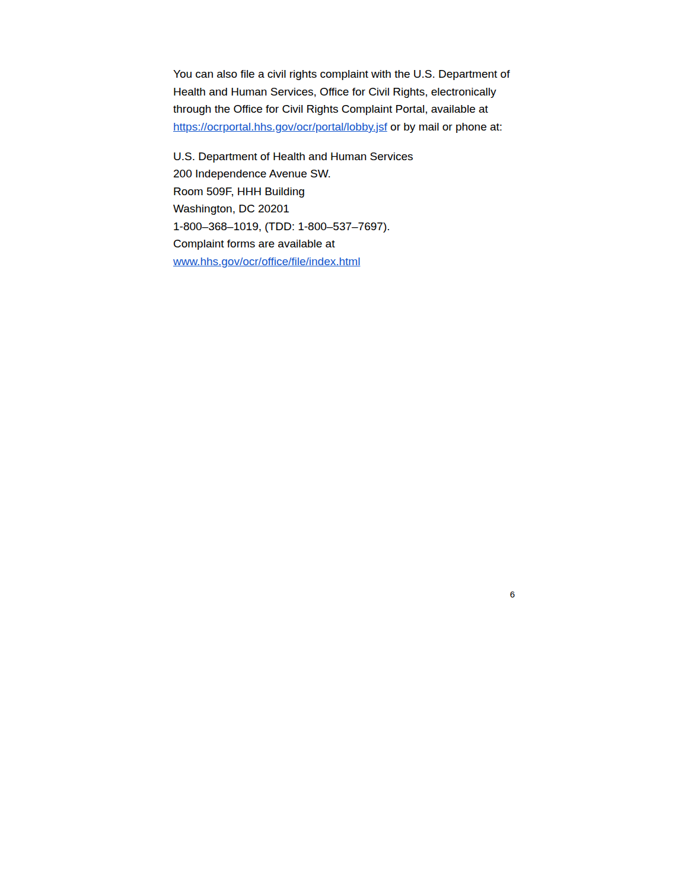You can also file a civil rights complaint with the U.S. Department of Health and Human Services, Office for Civil Rights, electronically through the Office for Civil Rights Complaint Portal, available at https://ocrportal.hhs.gov/ocr/portal/lobby.jsf or by mail or phone at:
U.S. Department of Health and Human Services 200 Independence Avenue SW. Room 509F, HHH Building Washington, DC 20201 1-800–368–1019, (TDD: 1-800–537–7697). Complaint forms are available at www.hhs.gov/ocr/office/file/index.html
6